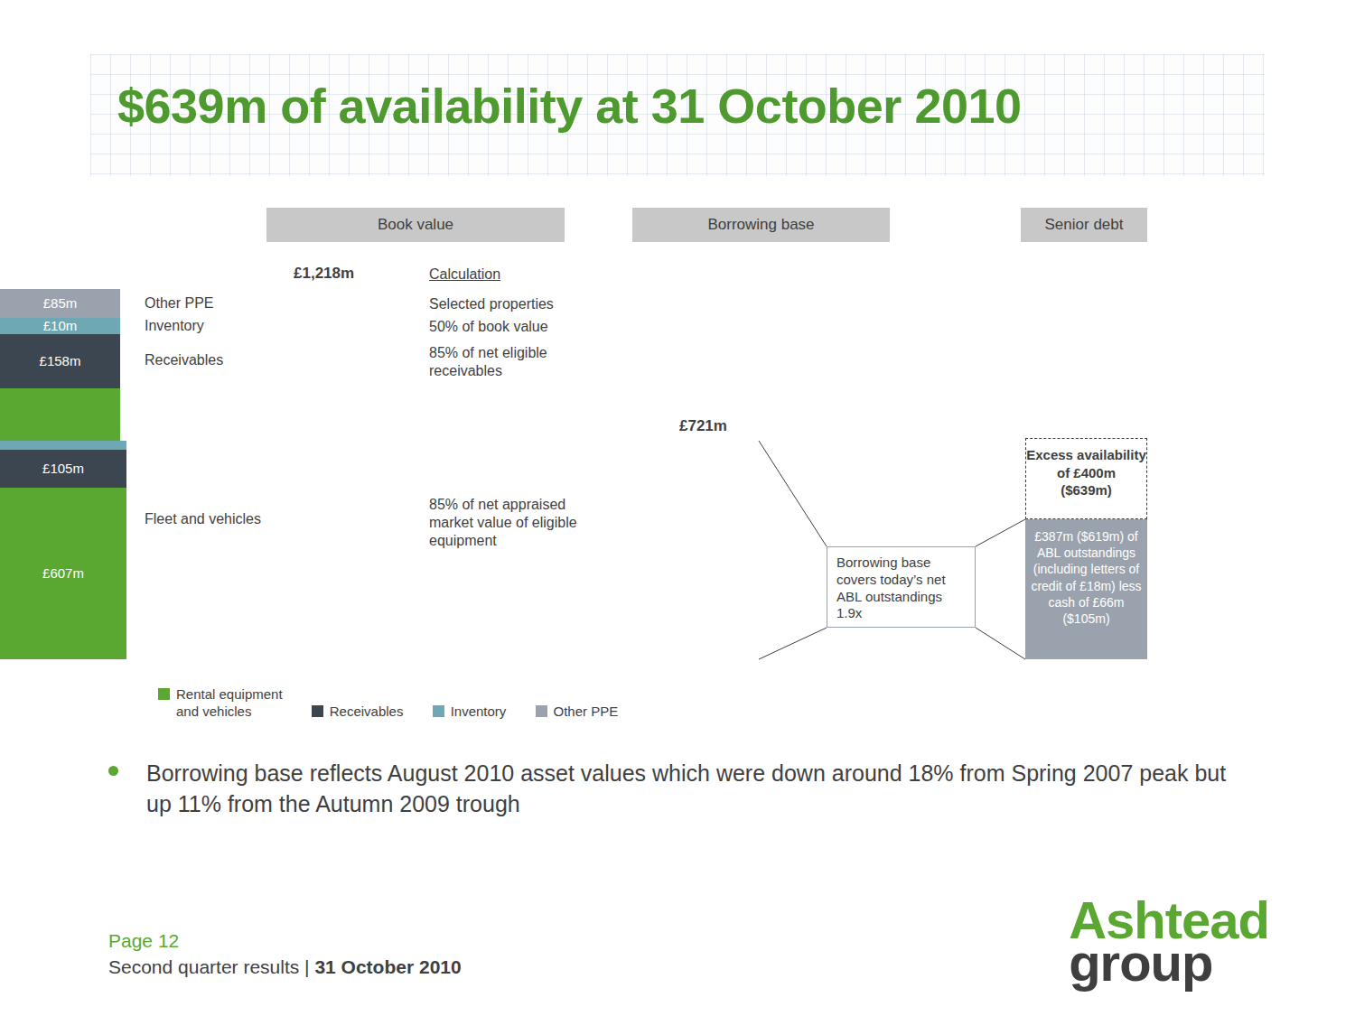$639m of availability at 31 October 2010
Book value
Borrowing base
Senior debt
£1,218m
Calculation
£85m
£10m
£158m
£965m
Other PPE
Inventory
Receivables
Fleet and vehicles
Selected properties
50% of book value
85% of net eligible receivables
85% of net appraised market value of eligible equipment
Rental equipmentand vehicles Receivables Inventory Other PPE
£721m
£105m
£607m
Borrowing base covers today’s net ABL outstandings 1.9x
Excess availability of £400m
($639m)
£387m ($619m) of ABL outstandings (including letters of credit of £18m) less cash of £66m ($105m)
Borrowing base reflects August 2010 asset values which were down around 18% from Spring 2007 peak but up 11% from the Autumn 2009 trough
Page 12
Second quarter results | 31 October 2010
Ashtead
group